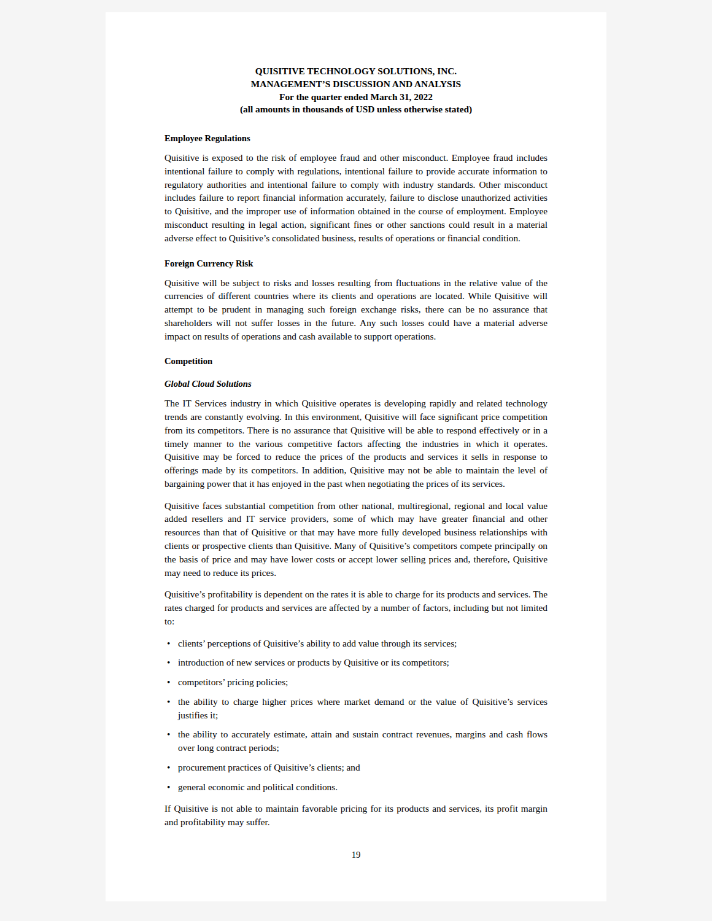QUISITIVE TECHNOLOGY SOLUTIONS, INC.
MANAGEMENT’S DISCUSSION AND ANALYSIS
For the quarter ended March 31, 2022
(all amounts in thousands of USD unless otherwise stated)
Employee Regulations
Quisitive is exposed to the risk of employee fraud and other misconduct. Employee fraud includes intentional failure to comply with regulations, intentional failure to provide accurate information to regulatory authorities and intentional failure to comply with industry standards. Other misconduct includes failure to report financial information accurately, failure to disclose unauthorized activities to Quisitive, and the improper use of information obtained in the course of employment. Employee misconduct resulting in legal action, significant fines or other sanctions could result in a material adverse effect to Quisitive’s consolidated business, results of operations or financial condition.
Foreign Currency Risk
Quisitive will be subject to risks and losses resulting from fluctuations in the relative value of the currencies of different countries where its clients and operations are located. While Quisitive will attempt to be prudent in managing such foreign exchange risks, there can be no assurance that shareholders will not suffer losses in the future. Any such losses could have a material adverse impact on results of operations and cash available to support operations.
Competition
Global Cloud Solutions
The IT Services industry in which Quisitive operates is developing rapidly and related technology trends are constantly evolving. In this environment, Quisitive will face significant price competition from its competitors. There is no assurance that Quisitive will be able to respond effectively or in a timely manner to the various competitive factors affecting the industries in which it operates. Quisitive may be forced to reduce the prices of the products and services it sells in response to offerings made by its competitors. In addition, Quisitive may not be able to maintain the level of bargaining power that it has enjoyed in the past when negotiating the prices of its services.
Quisitive faces substantial competition from other national, multiregional, regional and local value added resellers and IT service providers, some of which may have greater financial and other resources than that of Quisitive or that may have more fully developed business relationships with clients or prospective clients than Quisitive. Many of Quisitive’s competitors compete principally on the basis of price and may have lower costs or accept lower selling prices and, therefore, Quisitive may need to reduce its prices.
Quisitive’s profitability is dependent on the rates it is able to charge for its products and services. The rates charged for products and services are affected by a number of factors, including but not limited to:
clients’ perceptions of Quisitive’s ability to add value through its services;
introduction of new services or products by Quisitive or its competitors;
competitors’ pricing policies;
the ability to charge higher prices where market demand or the value of Quisitive’s services justifies it;
the ability to accurately estimate, attain and sustain contract revenues, margins and cash flows over long contract periods;
procurement practices of Quisitive’s clients; and
general economic and political conditions.
If Quisitive is not able to maintain favorable pricing for its products and services, its profit margin and profitability may suffer.
19